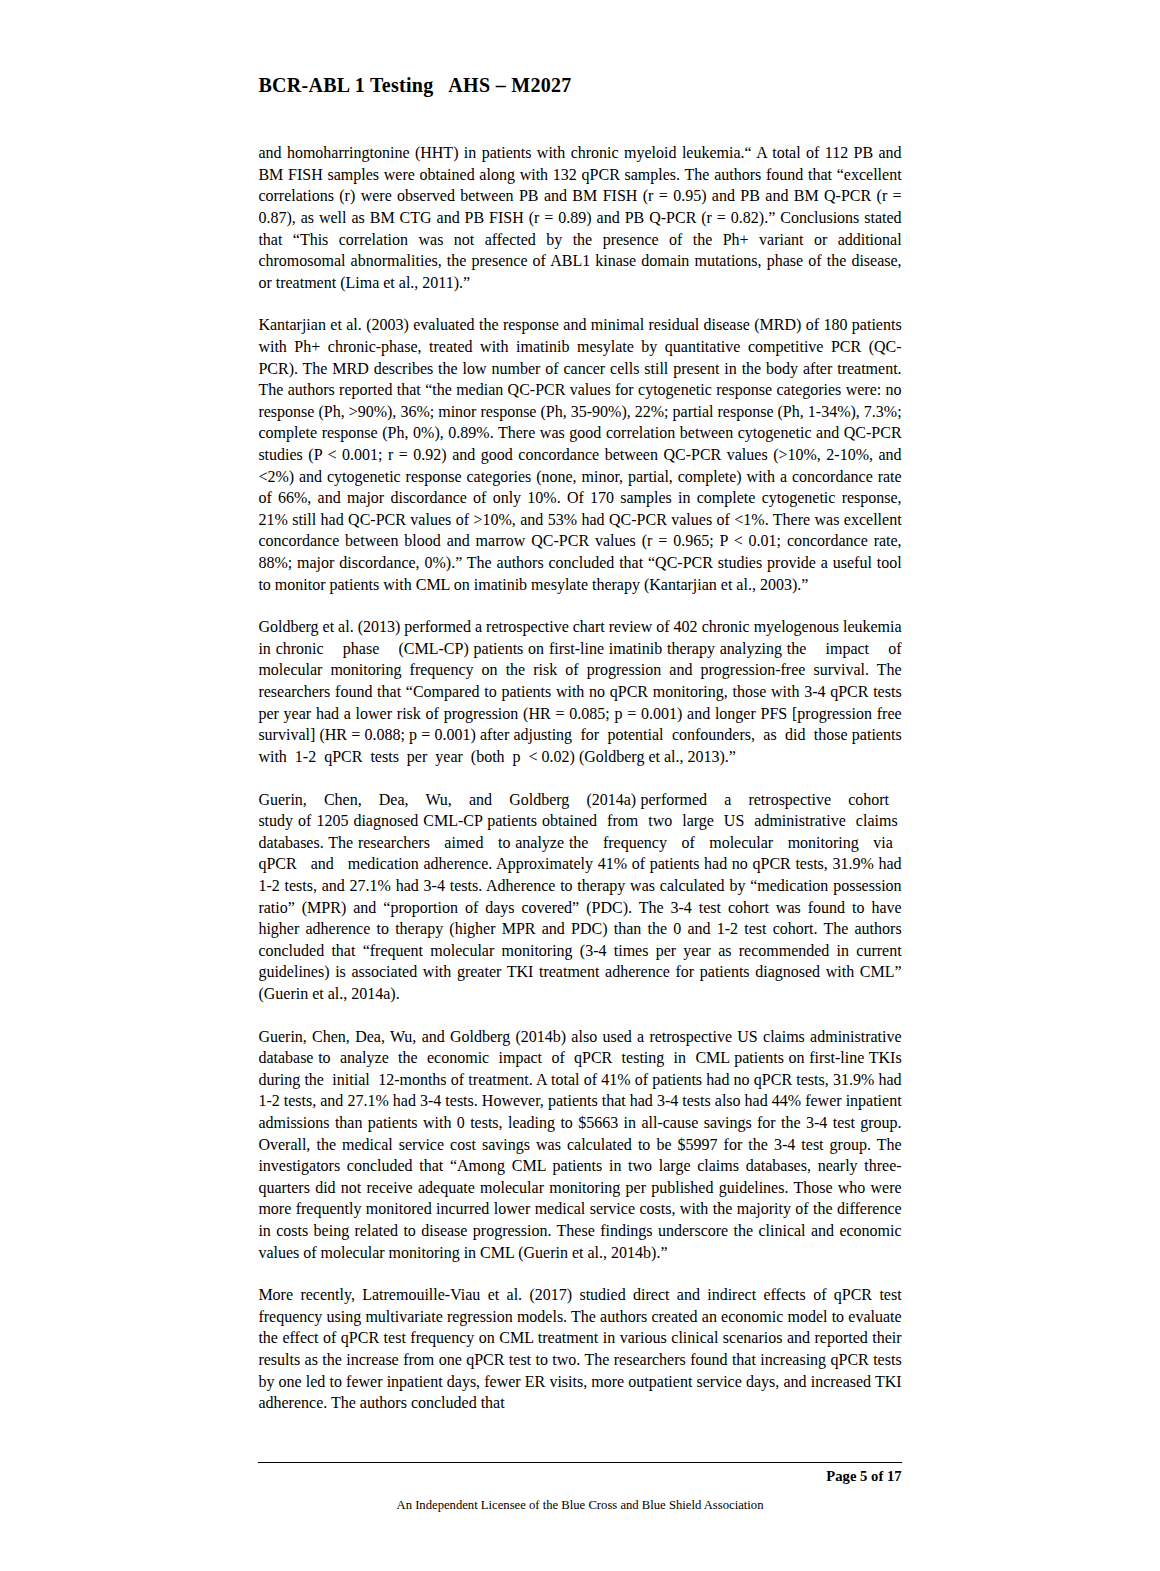BCR-ABL 1 Testing AHS – M2027
and homoharringtonine (HHT) in patients with chronic myeloid leukemia.“ A total of 112 PB and BM FISH samples were obtained along with 132 qPCR samples. The authors found that “excellent correlations (r) were observed between PB and BM FISH (r = 0.95) and PB and BM Q-PCR (r = 0.87), as well as BM CTG and PB FISH (r = 0.89) and PB Q-PCR (r = 0.82).” Conclusions stated that “This correlation was not affected by the presence of the Ph+ variant or additional chromosomal abnormalities, the presence of ABL1 kinase domain mutations, phase of the disease, or treatment (Lima et al., 2011).”
Kantarjian et al. (2003) evaluated the response and minimal residual disease (MRD) of 180 patients with Ph+ chronic-phase, treated with imatinib mesylate by quantitative competitive PCR (QC-PCR). The MRD describes the low number of cancer cells still present in the body after treatment. The authors reported that “the median QC-PCR values for cytogenetic response categories were: no response (Ph, >90%), 36%; minor response (Ph, 35-90%), 22%; partial response (Ph, 1-34%), 7.3%; complete response (Ph, 0%), 0.89%. There was good correlation between cytogenetic and QC-PCR studies (P < 0.001; r = 0.92) and good concordance between QC-PCR values (>10%, 2-10%, and <2%) and cytogenetic response categories (none, minor, partial, complete) with a concordance rate of 66%, and major discordance of only 10%. Of 170 samples in complete cytogenetic response, 21% still had QC-PCR values of >10%, and 53% had QC-PCR values of <1%. There was excellent concordance between blood and marrow QC-PCR values (r = 0.965; P < 0.01; concordance rate, 88%; major discordance, 0%).” The authors concluded that “QC-PCR studies provide a useful tool to monitor patients with CML on imatinib mesylate therapy (Kantarjian et al., 2003).”
Goldberg et al. (2013) performed a retrospective chart review of 402 chronic myelogenous leukemia in chronic phase (CML-CP) patients on first-line imatinib therapy analyzing the impact of molecular monitoring frequency on the risk of progression and progression-free survival. The researchers found that “Compared to patients with no qPCR monitoring, those with 3-4 qPCR tests per year had a lower risk of progression (HR = 0.085; p = 0.001) and longer PFS [progression free survival] (HR = 0.088; p = 0.001) after adjusting for potential confounders, as did those patients with 1-2 qPCR tests per year (both p < 0.02) (Goldberg et al., 2013).”
Guerin, Chen, Dea, Wu, and Goldberg (2014a) performed a retrospective cohort study of 1205 diagnosed CML-CP patients obtained from two large US administrative claims databases. The researchers aimed to analyze the frequency of molecular monitoring via qPCR and medication adherence. Approximately 41% of patients had no qPCR tests, 31.9% had 1-2 tests, and 27.1% had 3-4 tests. Adherence to therapy was calculated by “medication possession ratio” (MPR) and “proportion of days covered” (PDC). The 3-4 test cohort was found to have higher adherence to therapy (higher MPR and PDC) than the 0 and 1-2 test cohort. The authors concluded that “frequent molecular monitoring (3-4 times per year as recommended in current guidelines) is associated with greater TKI treatment adherence for patients diagnosed with CML” (Guerin et al., 2014a).
Guerin, Chen, Dea, Wu, and Goldberg (2014b) also used a retrospective US claims administrative database to analyze the economic impact of qPCR testing in CML patients on first-line TKIs during the initial 12-months of treatment. A total of 41% of patients had no qPCR tests, 31.9% had 1-2 tests, and 27.1% had 3-4 tests. However, patients that had 3-4 tests also had 44% fewer inpatient admissions than patients with 0 tests, leading to $5663 in all-cause savings for the 3-4 test group. Overall, the medical service cost savings was calculated to be $5997 for the 3-4 test group. The investigators concluded that “Among CML patients in two large claims databases, nearly three-quarters did not receive adequate molecular monitoring per published guidelines. Those who were more frequently monitored incurred lower medical service costs, with the majority of the difference in costs being related to disease progression. These findings underscore the clinical and economic values of molecular monitoring in CML (Guerin et al., 2014b).”
More recently, Latremouille-Viau et al. (2017) studied direct and indirect effects of qPCR test frequency using multivariate regression models. The authors created an economic model to evaluate the effect of qPCR test frequency on CML treatment in various clinical scenarios and reported their results as the increase from one qPCR test to two. The researchers found that increasing qPCR tests by one led to fewer inpatient days, fewer ER visits, more outpatient service days, and increased TKI adherence. The authors concluded that
Page 5 of 17
An Independent Licensee of the Blue Cross and Blue Shield Association